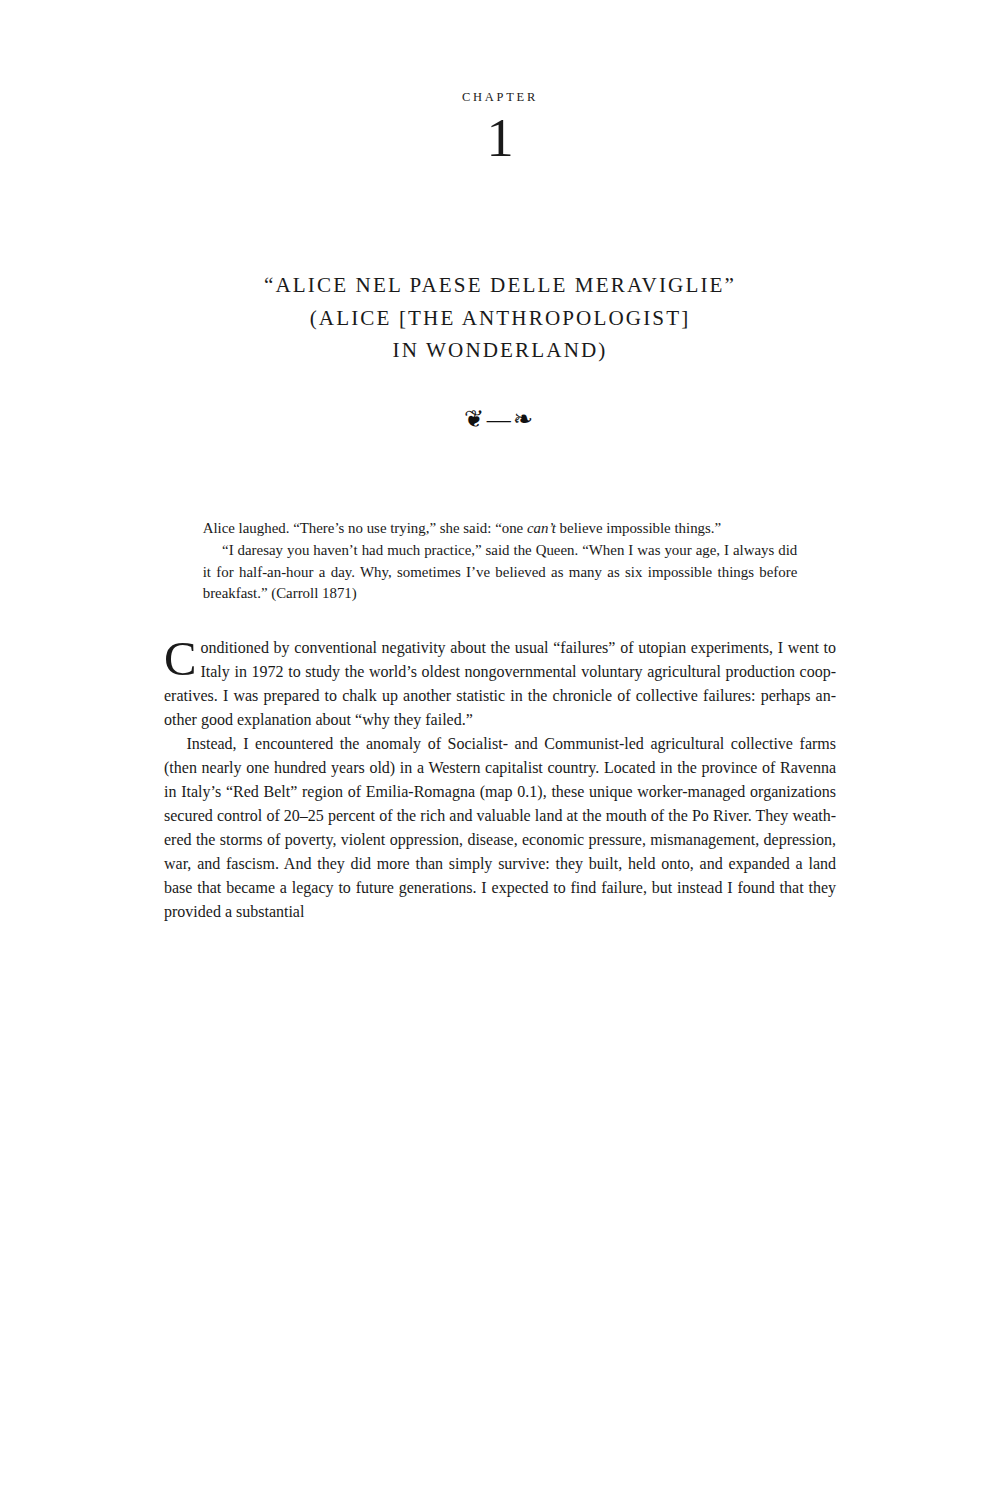Chapter
1
“Alice nel Paese delle Meraviglie” (Alice [the Anthropologist] in Wonderland)
❦—❧
Alice laughed. “There’s no use trying,” she said: “one can’t believe impossible things.”
“I daresay you haven’t had much practice,” said the Queen. “When I was your age, I always did it for half-an-hour a day. Why, sometimes I’ve believed as many as six impossible things before breakfast.” (Carroll 1871)
Conditioned by conventional negativity about the usual “failures” of utopian experiments, I went to Italy in 1972 to study the world’s oldest nongovernmental voluntary agricultural production cooperatives. I was prepared to chalk up another statistic in the chronicle of collective failures: perhaps another good explanation about “why they failed.”
Instead, I encountered the anomaly of Socialist- and Communist-led agricultural collective farms (then nearly one hundred years old) in a Western capitalist country. Located in the province of Ravenna in Italy’s “Red Belt” region of Emilia-Romagna (map 0.1), these unique worker-managed organizations secured control of 20–25 percent of the rich and valuable land at the mouth of the Po River. They weathered the storms of poverty, violent oppression, disease, economic pressure, mismanagement, depression, war, and fascism. And they did more than simply survive: they built, held onto, and expanded a land base that became a legacy to future generations. I expected to find failure, but instead I found that they provided a substantial